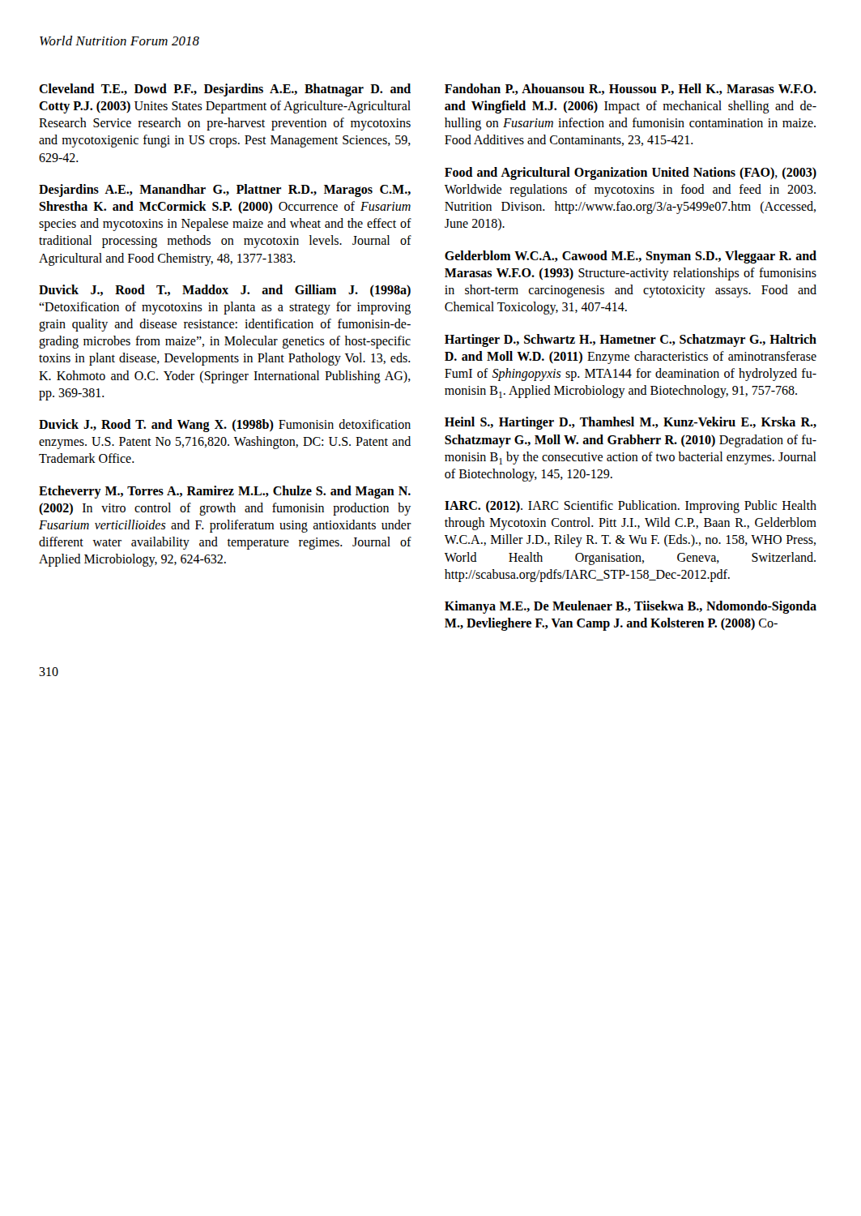World Nutrition Forum 2018
Cleveland T.E., Dowd P.F., Desjardins A.E., Bhatnagar D. and Cotty P.J. (2003) Unites States Department of Agriculture-Agricultural Research Service research on pre-harvest prevention of mycotoxins and mycotoxigenic fungi in US crops. Pest Management Sciences, 59, 629-42.
Desjardins A.E., Manandhar G., Plattner R.D., Maragos C.M., Shrestha K. and McCormick S.P. (2000) Occurrence of Fusarium species and mycotoxins in Nepalese maize and wheat and the effect of traditional processing methods on mycotoxin levels. Journal of Agricultural and Food Chemistry, 48, 1377-1383.
Duvick J., Rood T., Maddox J. and Gilliam J. (1998a) “Detoxification of mycotoxins in planta as a strategy for improving grain quality and disease resistance: identification of fumonisin-degrading microbes from maize”, in Molecular genetics of host-specific toxins in plant disease, Developments in Plant Pathology Vol. 13, eds. K. Kohmoto and O.C. Yoder (Springer International Publishing AG), pp. 369-381.
Duvick J., Rood T. and Wang X. (1998b) Fumonisin detoxification enzymes. U.S. Patent No 5,716,820. Washington, DC: U.S. Patent and Trademark Office.
Etcheverry M., Torres A., Ramirez M.L., Chulze S. and Magan N. (2002) In vitro control of growth and fumonisin production by Fusarium verticillioides and F. proliferatum using antioxidants under different water availability and temperature regimes. Journal of Applied Microbiology, 92, 624-632.
Fandohan P., Ahouansou R., Houssou P., Hell K., Marasas W.F.O. and Wingfield M.J. (2006) Impact of mechanical shelling and dehulling on Fusarium infection and fumonisin contamination in maize. Food Additives and Contaminants, 23, 415-421.
Food and Agricultural Organization United Nations (FAO), (2003) Worldwide regulations of mycotoxins in food and feed in 2003. Nutrition Divison. http://www.fao.org/3/a-y5499e07.htm (Accessed, June 2018).
Gelderblom W.C.A., Cawood M.E., Snyman S.D., Vleggaar R. and Marasas W.F.O. (1993) Structure-activity relationships of fumonisins in short-term carcinogenesis and cytotoxicity assays. Food and Chemical Toxicology, 31, 407-414.
Hartinger D., Schwartz H., Hametner C., Schatzmayr G., Haltrich D. and Moll W.D. (2011) Enzyme characteristics of aminotransferase FumI of Sphingopyxis sp. MTA144 for deamination of hydrolyzed fumonisin B1. Applied Microbiology and Biotechnology, 91, 757-768.
Heinl S., Hartinger D., Thamhesl M., Kunz-Vekiru E., Krska R., Schatzmayr G., Moll W. and Grabherr R. (2010) Degradation of fumonisin B1 by the consecutive action of two bacterial enzymes. Journal of Biotechnology, 145, 120-129.
IARC. (2012). IARC Scientific Publication. Improving Public Health through Mycotoxin Control. Pitt J.I., Wild C.P., Baan R., Gelderblom W.C.A., Miller J.D., Riley R. T. & Wu F. (Eds.)., no. 158, WHO Press, World Health Organisation, Geneva, Switzerland. http://scabusa.org/pdfs/IARC_STP-158_Dec-2012.pdf.
Kimanya M.E., De Meulenaer B., Tiisekwa B., Ndomondo-Sigonda M., Devlieghere F., Van Camp J. and Kolsteren P. (2008) Co-
310